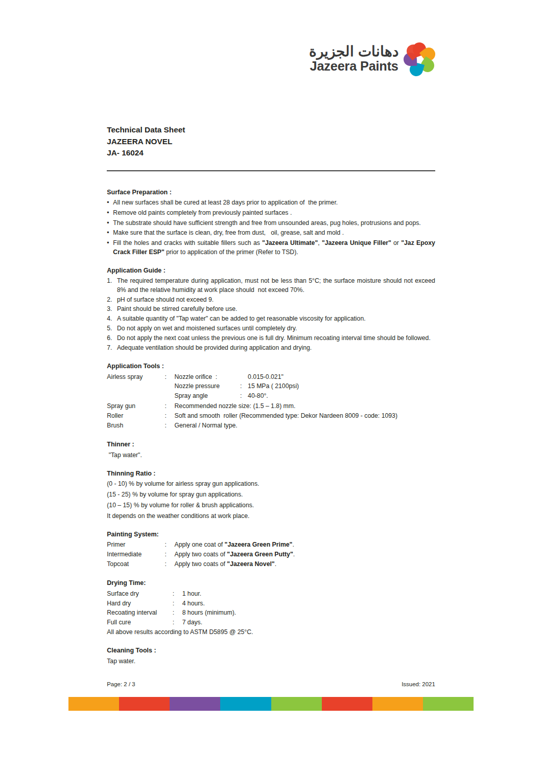دهانات الجزيرة
Jazeera Paints
Technical Data Sheet
JAZEERA NOVEL
JA- 16024
Surface Preparation :
All new surfaces shall be cured at least 28 days prior to application of the primer.
Remove old paints completely from previously painted surfaces .
The substrate should have sufficient strength and free from unsounded areas, pug holes, protrusions and pops.
Make sure that the surface is clean, dry, free from dust, oil, grease, salt and mold .
Fill the holes and cracks with suitable fillers such as "Jazeera Ultimate", "Jazeera Unique Filler" or "Jaz Epoxy Crack Filler ESP" prior to application of the primer (Refer to TSD).
Application Guide :
The required temperature during application, must not be less than 5°C; the surface moisture should not exceed 8% and the relative humidity at work place should not exceed 70%.
pH of surface should not exceed 9.
Paint should be stirred carefully before use.
A suitable quantity of "Tap water" can be added to get reasonable viscosity for application.
Do not apply on wet and moistened surfaces until completely dry.
Do not apply the next coat unless the previous one is full dry. Minimum recoating interval time should be followed.
Adequate ventilation should be provided during application and drying.
Application Tools :
| Airless spray | : | / Nozzle orifice : / / 0.015-0.021" / / Nozzle pressure / : / 15 MPa ( 2100psi) / / Spray angle / : / 40-80°. / |
| Spray gun | : | Recommended nozzle size: (1.5 – 1.8) mm. |
| Roller | : | Soft and smooth roller (Recommended type: Dekor Nardeen 8009 - code: 1093) |
| Brush | : | General / Normal type. |
Thinner :
"Tap water".
Thinning Ratio :
(0 - 10) % by volume for airless spray gun applications.
(15 - 25) % by volume for spray gun applications.
(10 – 15) % by volume for roller & brush applications.
It depends on the weather conditions at work place.
Painting System:
| Primer | : | Apply one coat of "Jazeera Green Prime" . |
| Intermediate | : | Apply two coats of "Jazeera Green Putty" . |
| Topcoat | : | Apply two coats of "Jazeera Novel" . |
Drying Time:
| Surface dry | : | 1 hour. |
| Hard dry | : | 4 hours. |
| Recoating interval | : | 8 hours (minimum). |
| Full cure | : | 7 days. |
All above results according to ASTM D5895 @ 25°C.
Cleaning Tools :
Tap water.
Page: 2 / 3
Issued: 2021